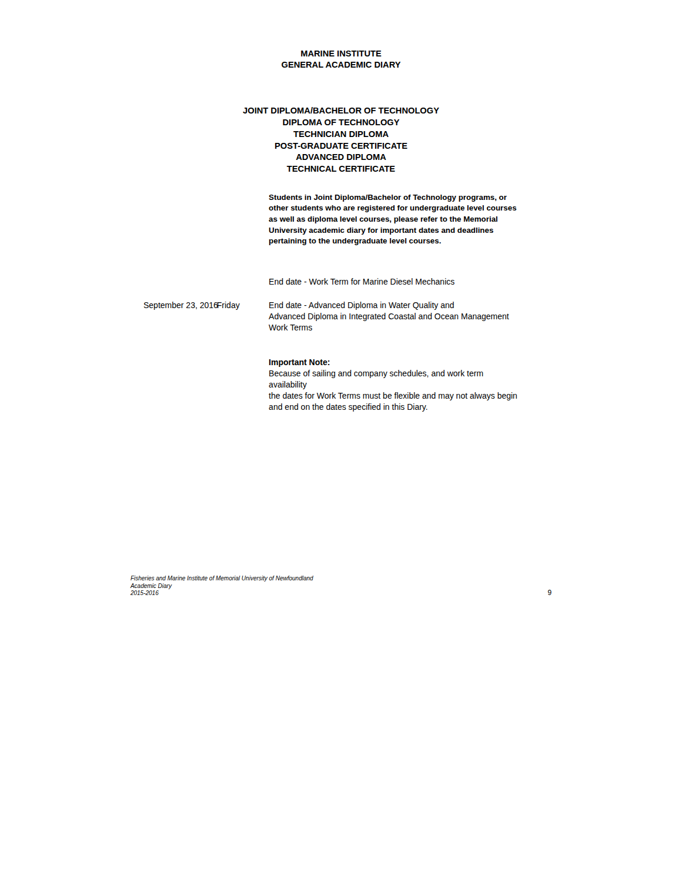MARINE INSTITUTE
GENERAL ACADEMIC DIARY
JOINT DIPLOMA/BACHELOR OF TECHNOLOGY
DIPLOMA OF TECHNOLOGY
TECHNICIAN DIPLOMA
POST-GRADUATE CERTIFICATE
ADVANCED DIPLOMA
TECHNICAL CERTIFICATE
Students in Joint Diploma/Bachelor of Technology programs, or other students who are registered for undergraduate level courses as well as diploma level courses, please refer to the Memorial University academic diary for important dates and deadlines pertaining to the undergraduate level courses.
End date - Work Term for Marine Diesel Mechanics
September 23, 2016
Friday
End date - Advanced Diploma in Water Quality and
Advanced Diploma in Integrated Coastal and Ocean Management Work Terms
Important Note:
Because of sailing and company schedules, and work term availability
the dates for Work Terms must be flexible and may not always begin
and end on the dates specified in this Diary.
Fisheries and Marine Institute of Memorial University of Newfoundland
Academic Diary
2015-2016
9